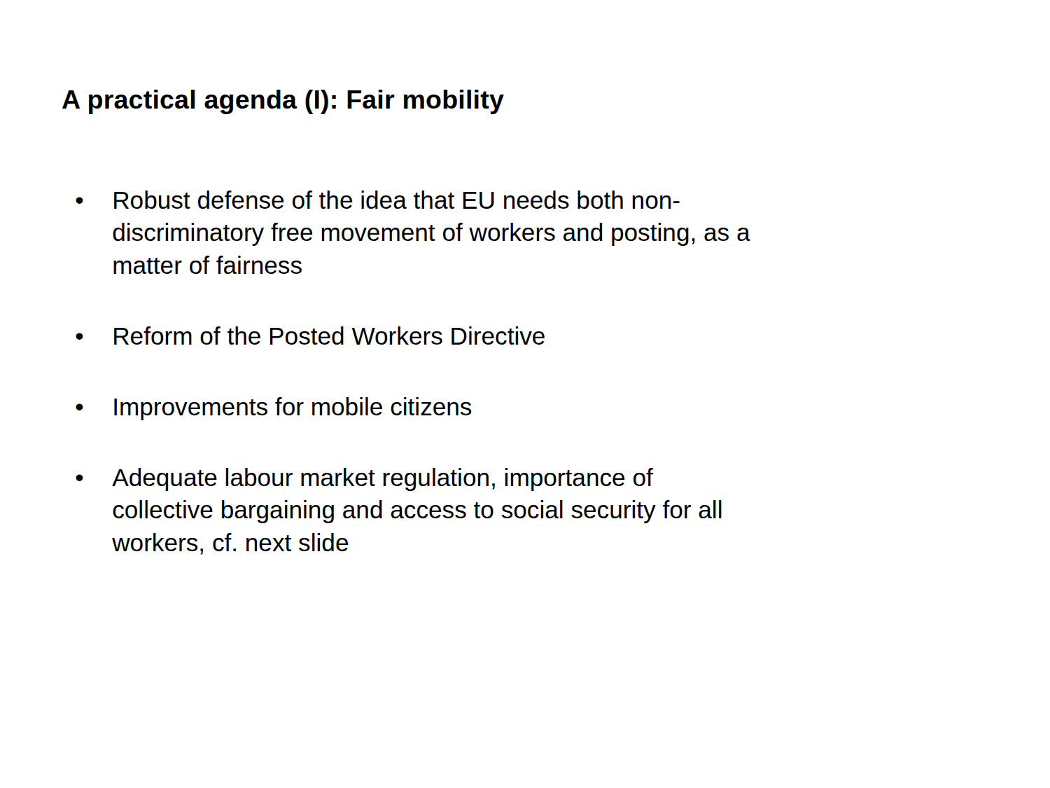A practical agenda (I): Fair mobility
Robust defense of the idea that EU needs both non-discriminatory free movement of workers and posting, as a matter of fairness
Reform of the Posted Workers Directive
Improvements for mobile citizens
Adequate labour market regulation, importance of collective bargaining and access to social security for all workers, cf. next slide